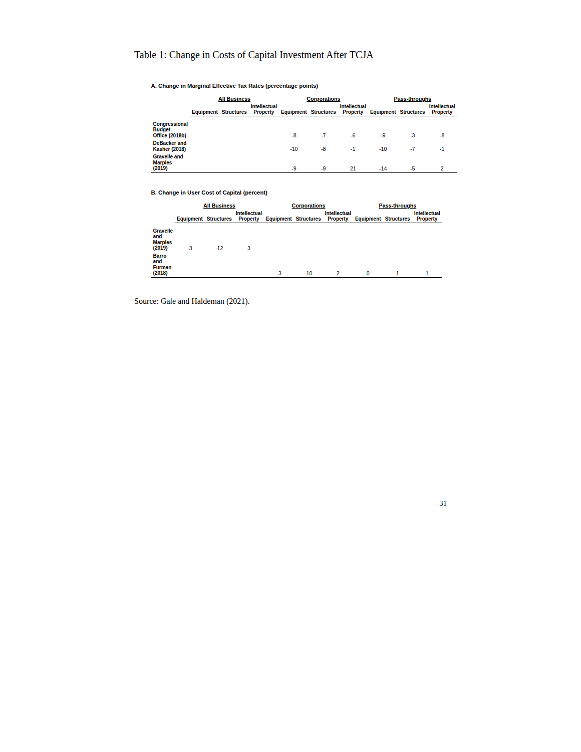Table 1: Change in Costs of Capital Investment After TCJA
A. Change in Marginal Effective Tax Rates (percentage points)
| | All Business | Corporations | Pass-throughs |
| --- | --- | --- | --- |
| | Equipment | Structures | Intellectual Property | Equipment | Structures | Intellectual Property | Equipment | Structures | Intellectual Property |
| Congressional Budget Office (2018b) | | | | -8 | -7 | -6 | -9 | -3 | -8 |
| DeBacker and Kasher (2018) | | | | -10 | -8 | -1 | -10 | -7 | -1 |
| Gravelle and Marples (2019) | | | | -9 | -9 | 21 | -14 | -5 | 2 |
B. Change in User Cost of Capital (percent)
| | All Business | Corporations | Pass-throughs |
| --- | --- | --- | --- |
| | Equipment | Structures | Intellectual Property | Equipment | Structures | Intellectual Property | Equipment | Structures | Intellectual Property |
| Gravelle and Marples (2019) | -3 | -12 | 3 | | | | | | |
| Barro and Furman (2018) | | | | -3 | -10 | 2 | 0 | 1 | 1 |
Source: Gale and Haldeman (2021).
31